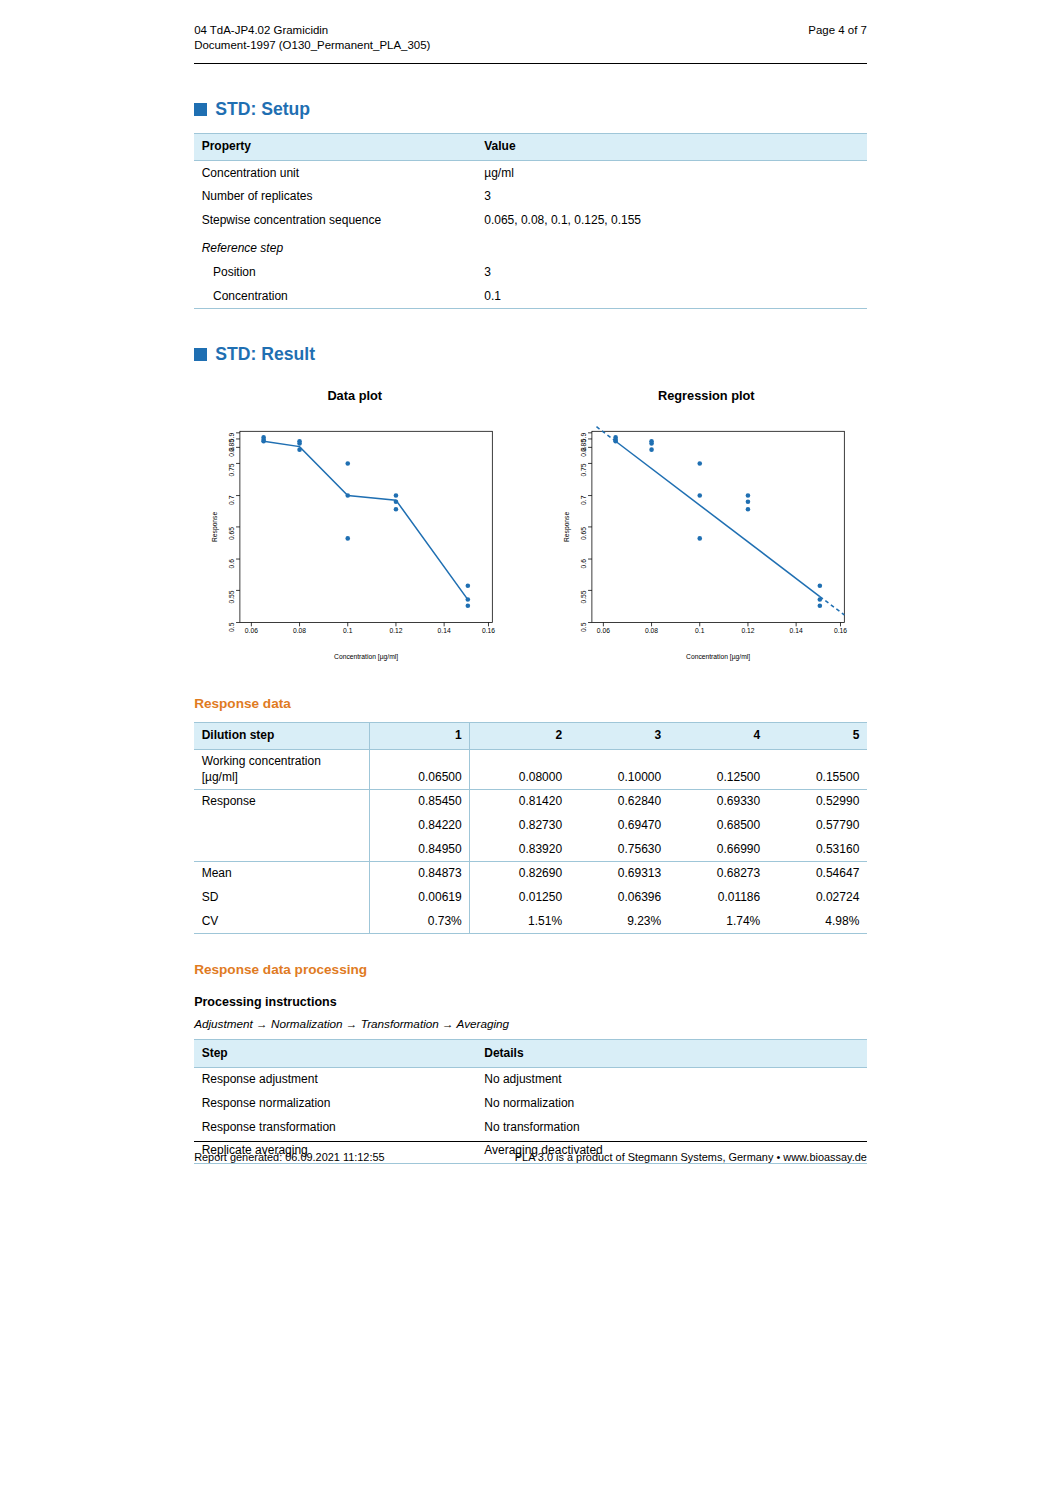04 TdA-JP4.02 Gramicidin
Document-1997 (O130_Permanent_PLA_305)
Page 4 of 7
STD: Setup
| Property | Value |
| --- | --- |
| Concentration unit | µg/ml |
| Number of replicates | 3 |
| Stepwise concentration sequence | 0.065, 0.08, 0.1, 0.125, 0.155 |
| Reference step | |
| Position | 3 |
| Concentration | 0.1 |
STD: Result
Data plot
Response Concentration [µg/ml] 0.5 0.55 0.6 0.65 0.7 0.75 0.8 0.85 0.9 0.06 0.08 0.1 0.12 0.14 0.16
Regression plot
Response Concentration [µg/ml] 0.5 0.55 0.6 0.65 0.7 0.75 0.8 0.85 0.9 0.06 0.08 0.1 0.12 0.14 0.16
Response data
| Dilution step | 1 | 2 | 3 | 4 | 5 |
| --- | --- | --- | --- | --- | --- |
| Working concentration [µg/ml] | 0.06500 | 0.08000 | 0.10000 | 0.12500 | 0.15500 |
| Response | 0.85450 | 0.81420 | 0.62840 | 0.69330 | 0.52990 |
| | 0.84220 | 0.82730 | 0.69470 | 0.68500 | 0.57790 |
| | 0.84950 | 0.83920 | 0.75630 | 0.66990 | 0.53160 |
| Mean | 0.84873 | 0.82690 | 0.69313 | 0.68273 | 0.54647 |
| SD | 0.00619 | 0.01250 | 0.06396 | 0.01186 | 0.02724 |
| CV | 0.73% | 1.51% | 9.23% | 1.74% | 4.98% |
Response data processing
Processing instructions
Adjustment → Normalization → Transformation → Averaging
| Step | Details |
| --- | --- |
| Response adjustment | No adjustment |
| Response normalization | No normalization |
| Response transformation | No transformation |
| Replicate averaging | Averaging deactivated |
Report generated: 06.09.2021 11:12:55
PLA 3.0 is a product of Stegmann Systems, Germany • www.bioassay.de